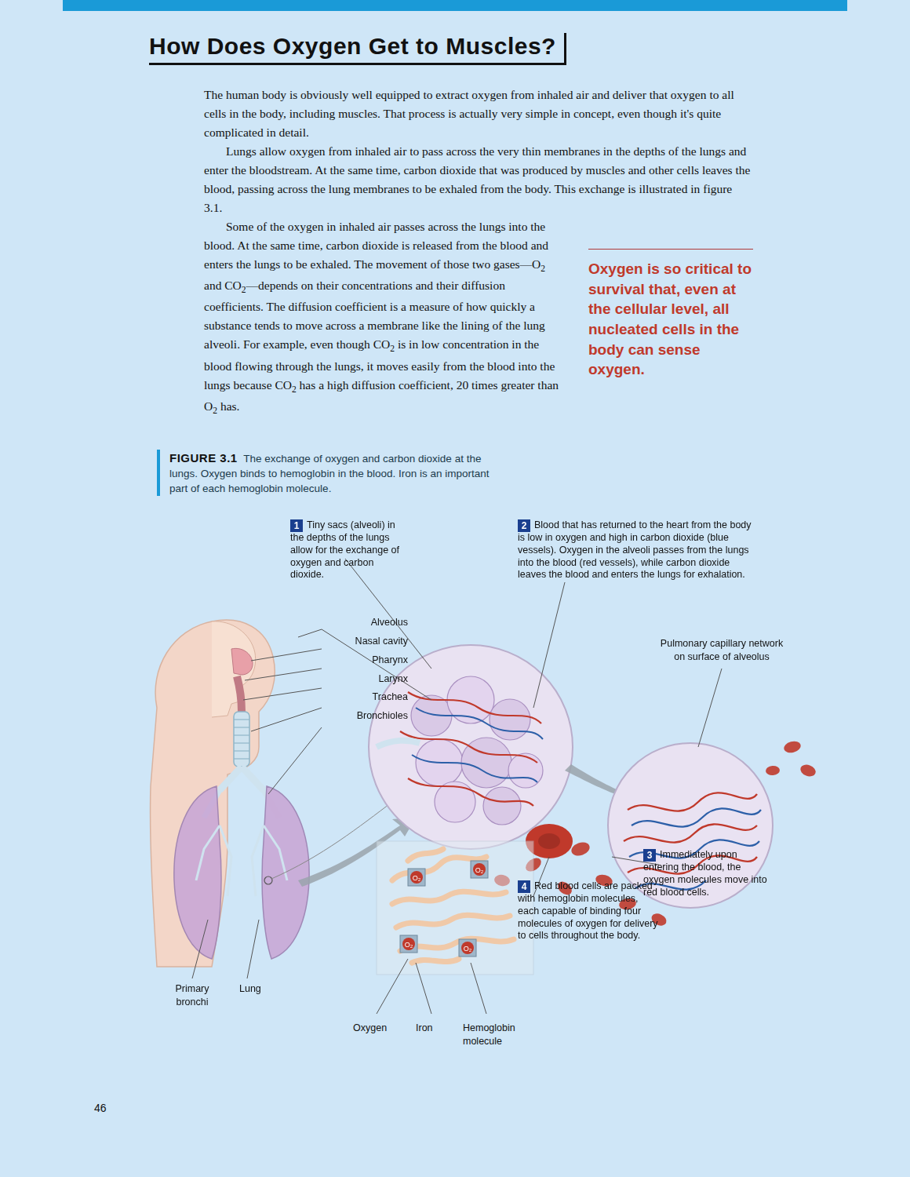How Does Oxygen Get to Muscles?
The human body is obviously well equipped to extract oxygen from inhaled air and deliver that oxygen to all cells in the body, including muscles. That process is actually very simple in concept, even though it's quite complicated in detail.
Lungs allow oxygen from inhaled air to pass across the very thin membranes in the depths of the lungs and enter the bloodstream. At the same time, carbon dioxide that was produced by muscles and other cells leaves the blood, passing across the lung membranes to be exhaled from the body. This exchange is illustrated in figure 3.1.
Some of the oxygen in inhaled air passes across the lungs into the blood. At the same time, carbon dioxide is released from the blood and enters the lungs to be exhaled. The movement of those two gases—O2 and CO2—depends on their concentrations and their diffusion coefficients. The diffusion coefficient is a measure of how quickly a substance tends to move across a membrane like the lining of the lung alveoli. For example, even though CO2 is in low concentration in the blood flowing through the lungs, it moves easily from the blood into the lungs because CO2 has a high diffusion coefficient, 20 times greater than O2 has.
Oxygen is so critical to survival that, even at the cellular level, all nucleated cells in the body can sense oxygen.
FIGURE 3.1 The exchange of oxygen and carbon dioxide at the lungs. Oxygen binds to hemoglobin in the blood. Iron is an important part of each hemoglobin molecule.
O₂ O₂ O₂ O₂
1 Tiny sacs (alveoli) in the depths of the lungs allow for the exchange of oxygen and carbon dioxide.
2 Blood that has returned to the heart from the body is low in oxygen and high in carbon dioxide (blue vessels). Oxygen in the alveoli passes from the lungs into the blood (red vessels), while carbon dioxide leaves the blood and enters the lungs for exhalation.
3 Immediately upon entering the blood, the oxygen molecules move into red blood cells.
4 Red blood cells are packed with hemoglobin molecules, each capable of binding four molecules of oxygen for delivery to cells throughout the body.
Alveolus
Nasal cavity
Pharynx
Larynx
Trachea
Bronchioles
Pulmonary capillary network on surface of alveolus
Primary bronchi
Lung
Oxygen
Iron
Hemoglobin molecule
46